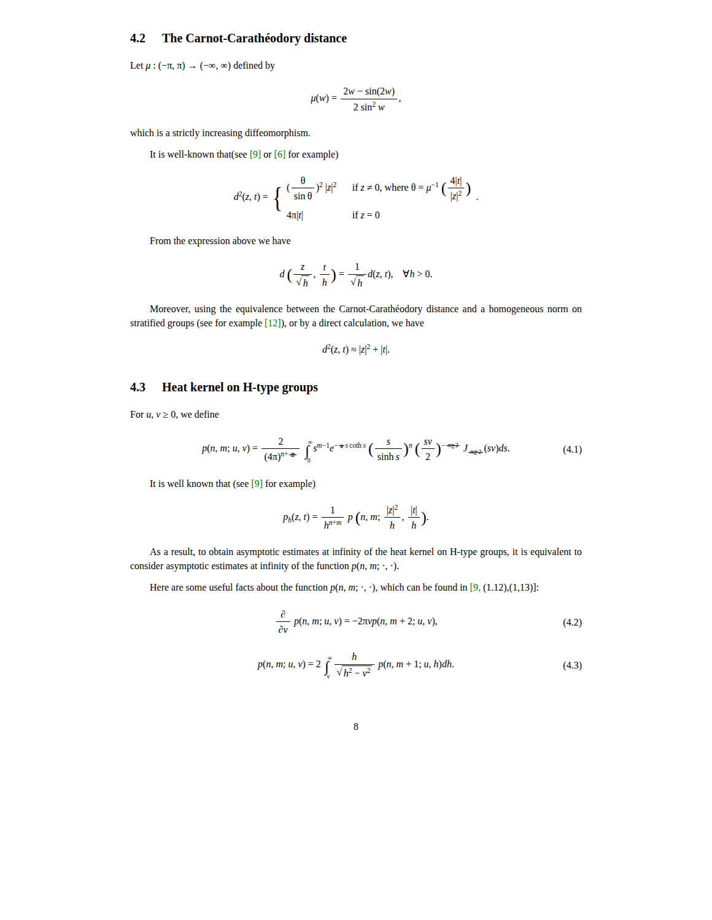4.2 The Carnot-Carathéodory distance
Let μ : (−π, π) → (−∞, ∞) defined by
μ(w) = 2w − sin(2w) 2 sin2 w,
which is a strictly increasing diffeomorphism.
It is well-known that(see [9] or [6] for example)
d2(z, t) = { (θsin θ)2 |z|2 if z ≠ 0, where θ = μ−1 (4|t||z|2) 4π|t| if z = 0 .
From the expression above we have
d (zh, th) = 1 h d(z, t), ∀h > 0.
Moreover, using the equivalence between the Carnot-Carathéodory distance and a homogeneous norm on stratified groups (see for example [12]), or by a direct calculation, we have
d2(z, t) ≈ |z|2 + |t|.
4.3 Heat kernel on H-type groups
For u, v ≥ 0, we define
(4.1)
p(n, m; u, v) = 2(4π)n+m 2 ∫0∞ sm−1e−u 4 s coth s (ssinh s)n (sv 2)−m−22 Jm−22(sv)ds.
(4.1)
It is well known that (see [9] for example)
ph(z, t) = 1 hn+m p (n, m; |z|2 h, |t|h).
As a result, to obtain asymptotic estimates at infinity of the heat kernel on H-type groups, it is equivalent to consider asymptotic estimates at infinity of the function p(n, m; ·, ·).
Here are some useful facts about the function p(n, m; ·, ·), which can be found in [9, (1.12),(1,13)]:
(4.2)
∂∂v p(n, m; u, v) = −2πvp(n, m + 2; u, v),
(4.2)
(4.3)
p(n, m; u, v) = 2 ∫v∞ hh2 − v2 p(n, m + 1; u, h)dh.
(4.3)
8